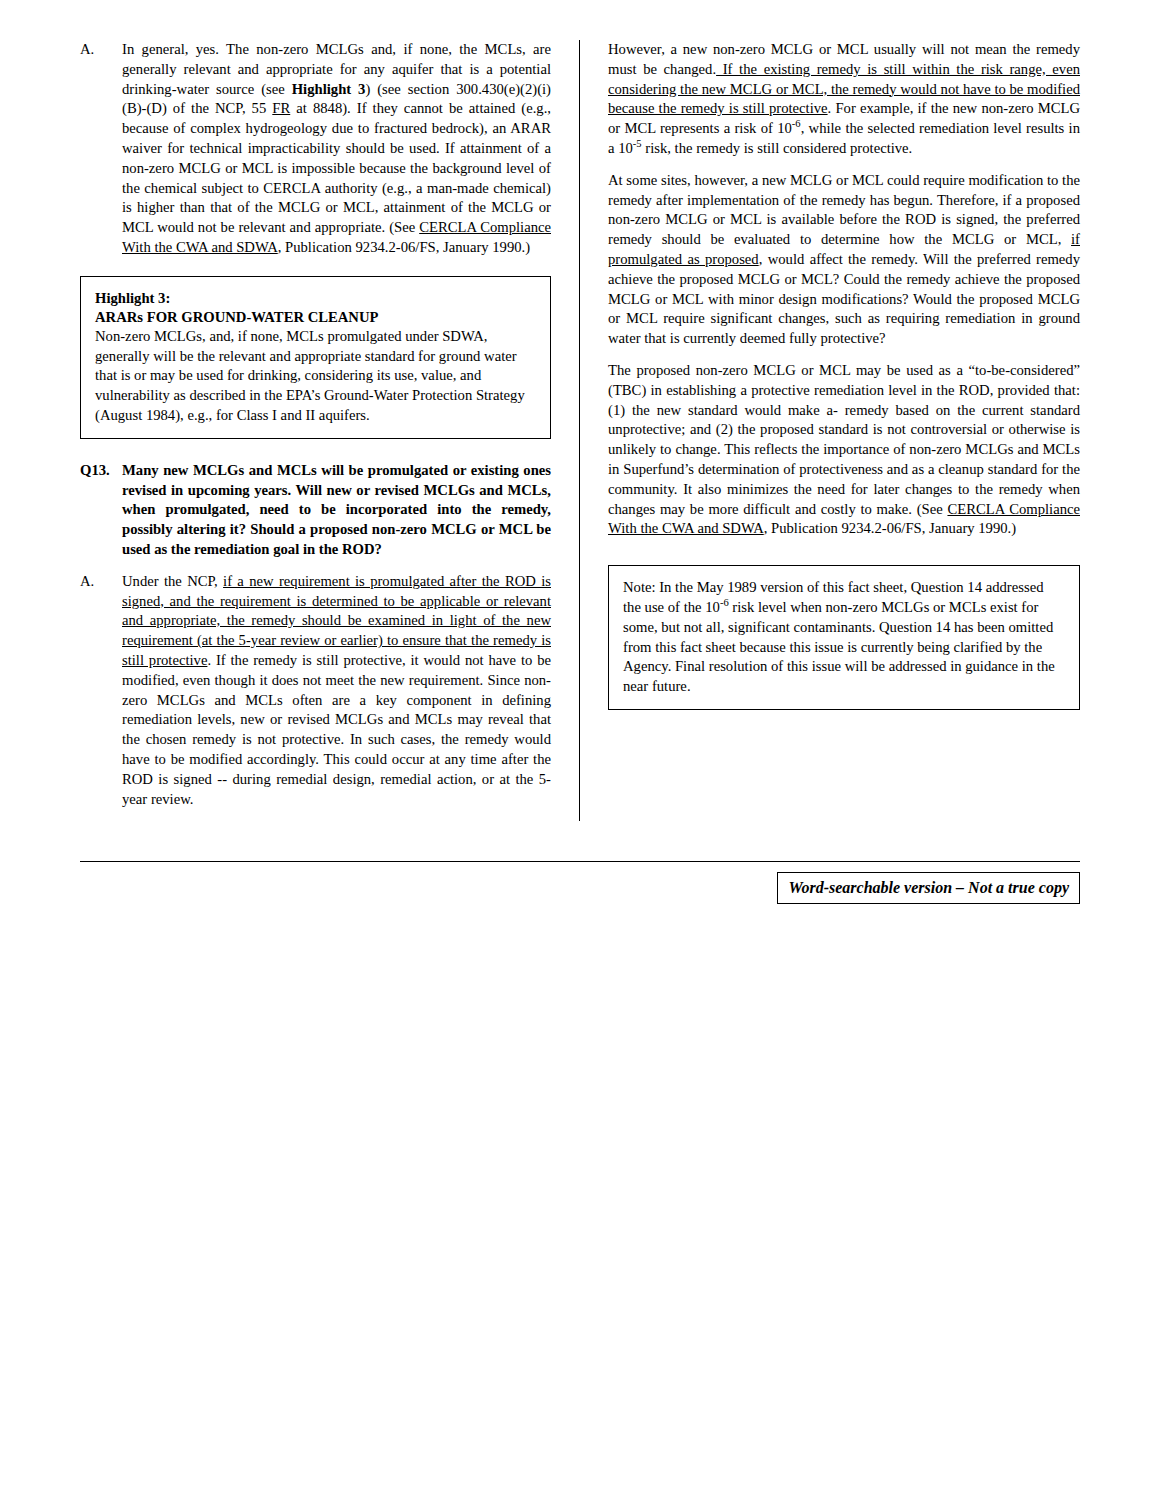A.
In general, yes. The non-zero MCLGs and, if none, the MCLs, are generally relevant and appropriate for any aquifer that is a potential drinking-water source (see Highlight 3) (see section 300.430(e)(2)(i)(B)-(D) of the NCP, 55 FR at 8848). If they cannot be attained (e.g., because of complex hydrogeology due to fractured bedrock), an ARAR waiver for technical impracticability should be used. If attainment of a non-zero MCLG or MCL is impossible because the background level of the chemical subject to CERCLA authority (e.g., a man-made chemical) is higher than that of the MCLG or MCL, attainment of the MCLG or MCL would not be relevant and appropriate. (See CERCLA Compliance With the CWA and SDWA, Publication 9234.2-06/FS, January 1990.)
Highlight 3:
ARARs FOR GROUND-WATER CLEANUP
Non-zero MCLGs, and, if none, MCLs promulgated under SDWA, generally will be the relevant and appropriate standard for ground water that is or may be used for drinking, considering its use, value, and vulnerability as described in the EPA’s Ground-Water Protection Strategy (August 1984), e.g., for Class I and II aquifers.
Q13.
Many new MCLGs and MCLs will be promulgated or existing ones revised in upcoming years. Will new or revised MCLGs and MCLs, when promulgated, need to be incorporated into the remedy, possibly altering it? Should a proposed non-zero MCLG or MCL be used as the remediation goal in the ROD?
A.
Under the NCP, if a new requirement is promulgated after the ROD is signed, and the requirement is determined to be applicable or relevant and appropriate, the remedy should be examined in light of the new requirement (at the 5-year review or earlier) to ensure that the remedy is still protective. If the remedy is still protective, it would not have to be modified, even though it does not meet the new requirement. Since non-zero MCLGs and MCLs often are a key component in defining remediation levels, new or revised MCLGs and MCLs may reveal that the chosen remedy is not protective. In such cases, the remedy would have to be modified accordingly. This could occur at any time after the ROD is signed -- during remedial design, remedial action, or at the 5-year review.
However, a new non-zero MCLG or MCL usually will not mean the remedy must be changed. If the existing remedy is still within the risk range, even considering the new MCLG or MCL, the remedy would not have to be modified because the remedy is still protective. For example, if the new non-zero MCLG or MCL represents a risk of 10-6, while the selected remediation level results in a 10-5 risk, the remedy is still considered protective.
At some sites, however, a new MCLG or MCL could require modification to the remedy after implementation of the remedy has begun. Therefore, if a proposed non-zero MCLG or MCL is available before the ROD is signed, the preferred remedy should be evaluated to determine how the MCLG or MCL, if promulgated as proposed, would affect the remedy. Will the preferred remedy achieve the proposed MCLG or MCL? Could the remedy achieve the proposed MCLG or MCL with minor design modifications? Would the proposed MCLG or MCL require significant changes, such as requiring remediation in ground water that is currently deemed fully protective?
The proposed non-zero MCLG or MCL may be used as a “to-be-considered” (TBC) in establishing a protective remediation level in the ROD, provided that: (1) the new standard would make a- remedy based on the current standard unprotective; and (2) the proposed standard is not controversial or otherwise is unlikely to change. This reflects the importance of non-zero MCLGs and MCLs in Superfund’s determination of protectiveness and as a cleanup standard for the community. It also minimizes the need for later changes to the remedy when changes may be more difficult and costly to make. (See CERCLA Compliance With the CWA and SDWA, Publication 9234.2-06/FS, January 1990.)
Note: In the May 1989 version of this fact sheet, Question 14 addressed the use of the 10-6 risk level when non-zero MCLGs or MCLs exist for some, but not all, significant contaminants. Question 14 has been omitted from this fact sheet because this issue is currently being clarified by the Agency. Final resolution of this issue will be addressed in guidance in the near future.
Word-searchable version – Not a true copy